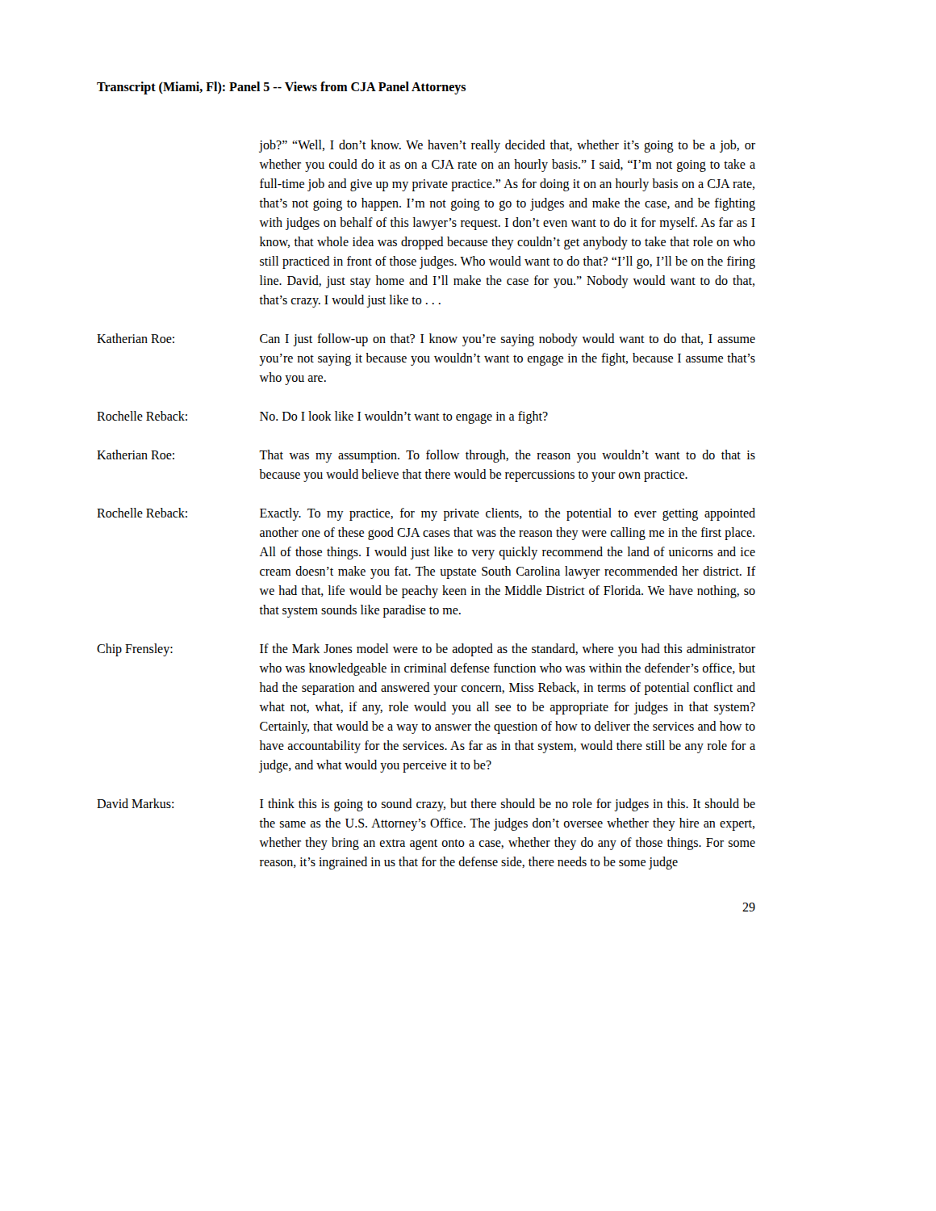Transcript (Miami, Fl): Panel 5 -- Views from CJA Panel Attorneys
job?” “Well, I don’t know. We haven’t really decided that, whether it’s going to be a job, or whether you could do it as on a CJA rate on an hourly basis.” I said, “I’m not going to take a full-time job and give up my private practice.” As for doing it on an hourly basis on a CJA rate, that’s not going to happen. I’m not going to go to judges and make the case, and be fighting with judges on behalf of this lawyer’s request. I don’t even want to do it for myself. As far as I know, that whole idea was dropped because they couldn’t get anybody to take that role on who still practiced in front of those judges. Who would want to do that? “I’ll go, I’ll be on the firing line. David, just stay home and I’ll make the case for you.” Nobody would want to do that, that’s crazy. I would just like to . . .
Katherian Roe:
Can I just follow-up on that? I know you’re saying nobody would want to do that, I assume you’re not saying it because you wouldn’t want to engage in the fight, because I assume that’s who you are.
Rochelle Reback:
No. Do I look like I wouldn’t want to engage in a fight?
Katherian Roe:
That was my assumption. To follow through, the reason you wouldn’t want to do that is because you would believe that there would be repercussions to your own practice.
Rochelle Reback:
Exactly. To my practice, for my private clients, to the potential to ever getting appointed another one of these good CJA cases that was the reason they were calling me in the first place. All of those things. I would just like to very quickly recommend the land of unicorns and ice cream doesn’t make you fat. The upstate South Carolina lawyer recommended her district. If we had that, life would be peachy keen in the Middle District of Florida. We have nothing, so that system sounds like paradise to me.
Chip Frensley:
If the Mark Jones model were to be adopted as the standard, where you had this administrator who was knowledgeable in criminal defense function who was within the defender’s office, but had the separation and answered your concern, Miss Reback, in terms of potential conflict and what not, what, if any, role would you all see to be appropriate for judges in that system? Certainly, that would be a way to answer the question of how to deliver the services and how to have accountability for the services. As far as in that system, would there still be any role for a judge, and what would you perceive it to be?
David Markus:
I think this is going to sound crazy, but there should be no role for judges in this. It should be the same as the U.S. Attorney’s Office. The judges don’t oversee whether they hire an expert, whether they bring an extra agent onto a case, whether they do any of those things. For some reason, it’s ingrained in us that for the defense side, there needs to be some judge
29